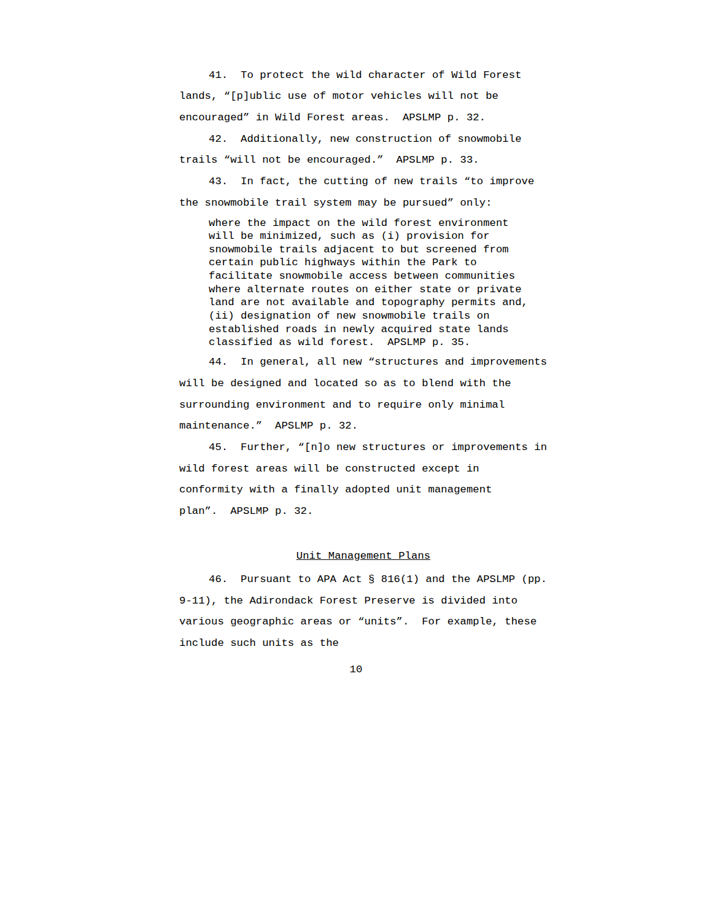41. To protect the wild character of Wild Forest lands, “[p]ublic use of motor vehicles will not be encouraged” in Wild Forest areas. APSLMP p. 32.
42. Additionally, new construction of snowmobile trails “will not be encouraged.” APSLMP p. 33.
43. In fact, the cutting of new trails “to improve the snowmobile trail system may be pursued” only:
where the impact on the wild forest environment will be minimized, such as (i) provision for snowmobile trails adjacent to but screened from certain public highways within the Park to facilitate snowmobile access between communities where alternate routes on either state or private land are not available and topography permits and, (ii) designation of new snowmobile trails on established roads in newly acquired state lands classified as wild forest. APSLMP p. 35.
44. In general, all new “structures and improvements will be designed and located so as to blend with the surrounding environment and to require only minimal maintenance.” APSLMP p. 32.
45. Further, “[n]o new structures or improvements in wild forest areas will be constructed except in conformity with a finally adopted unit management plan”. APSLMP p. 32.
Unit Management Plans
46. Pursuant to APA Act § 816(1) and the APSLMP (pp. 9-11), the Adirondack Forest Preserve is divided into various geographic areas or “units”. For example, these include such units as the
10